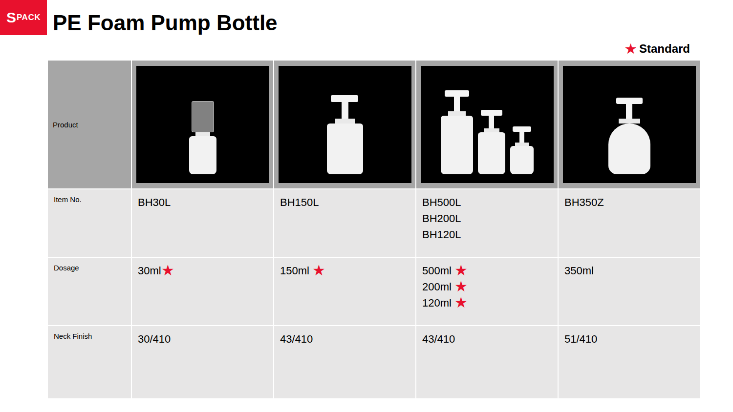SPACK
PE Foam Pump Bottle
★Standard
| Product | | | | |
| Item No. | BH30L | BH150L | BH500L BH200L BH120L | BH350Z |
| Dosage | 30ml ★ | 150ml ★ | 500ml ★ 200ml ★ 120ml ★ | 350ml |
| Neck Finish | 30/410 | 43/410 | 43/410 | 51/410 |